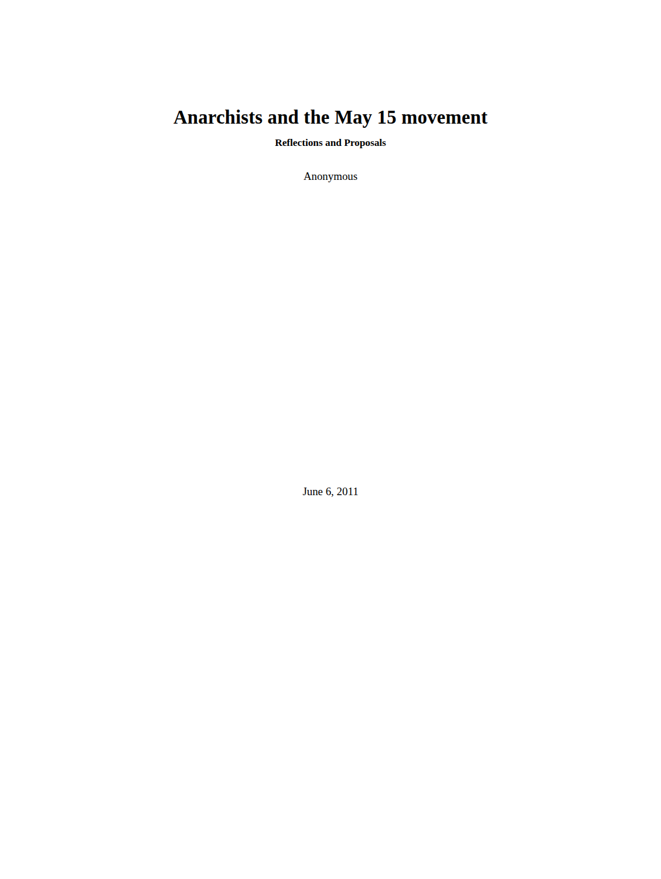Anarchists and the May 15 movement
Reflections and Proposals
Anonymous
June 6, 2011